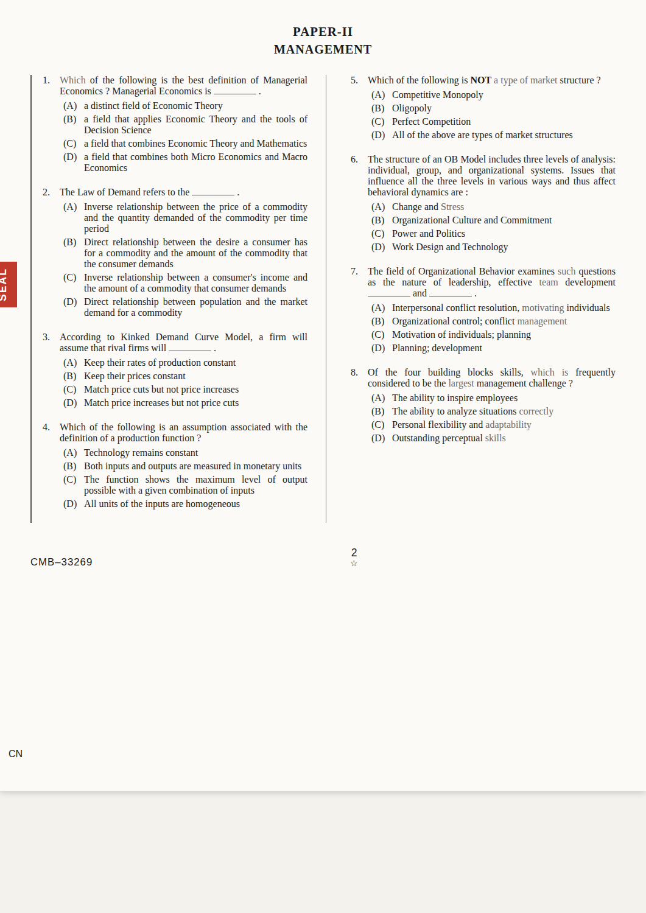SEAL
PAPER-II
MANAGEMENT
1. Which of the following is the best definition of Managerial Economics ? Managerial Economics is .
(A) a distinct field of Economic Theory
(B) a field that applies Economic Theory and the tools of Decision Science
(C) a field that combines Economic Theory and Mathematics
(D) a field that combines both Micro Economics and Macro Economics
2. The Law of Demand refers to the .
(A) Inverse relationship between the price of a commodity and the quantity demanded of the commodity per time period
(B) Direct relationship between the desire a consumer has for a commodity and the amount of the commodity that the consumer demands
(C) Inverse relationship between a consumer's income and the amount of a commodity that consumer demands
(D) Direct relationship between population and the market demand for a commodity
3. According to Kinked Demand Curve Model, a firm will assume that rival firms will .
(A) Keep their rates of production constant
(B) Keep their prices constant
(C) Match price cuts but not price increases
(D) Match price increases but not price cuts
4. Which of the following is an assumption associated with the definition of a production function ?
(A) Technology remains constant
(B) Both inputs and outputs are measured in monetary units
(C) The function shows the maximum level of output possible with a given combination of inputs
(D) All units of the inputs are homogeneous
5. Which of the following is NOT a type of market structure ?
(A) Competitive Monopoly
(B) Oligopoly
(C) Perfect Competition
(D) All of the above are types of market structures
6. The structure of an OB Model includes three levels of analysis: individual, group, and organizational systems. Issues that influence all the three levels in various ways and thus affect behavioral dynamics are :
(A) Change and Stress
(B) Organizational Culture and Commitment
(C) Power and Politics
(D) Work Design and Technology
7. The field of Organizational Behavior examines such questions as the nature of leadership, effective team development and .
(A) Interpersonal conflict resolution, motivating individuals
(B) Organizational control; conflict management
(C) Motivation of individuals; planning
(D) Planning; development
8. Of the four building blocks skills, which is frequently considered to be the largest management challenge ?
(A) The ability to inspire employees
(B) The ability to analyze situations correctly
(C) Personal flexibility and adaptability
(D) Outstanding perceptual skills
CN
CMB–33269
2 ☆